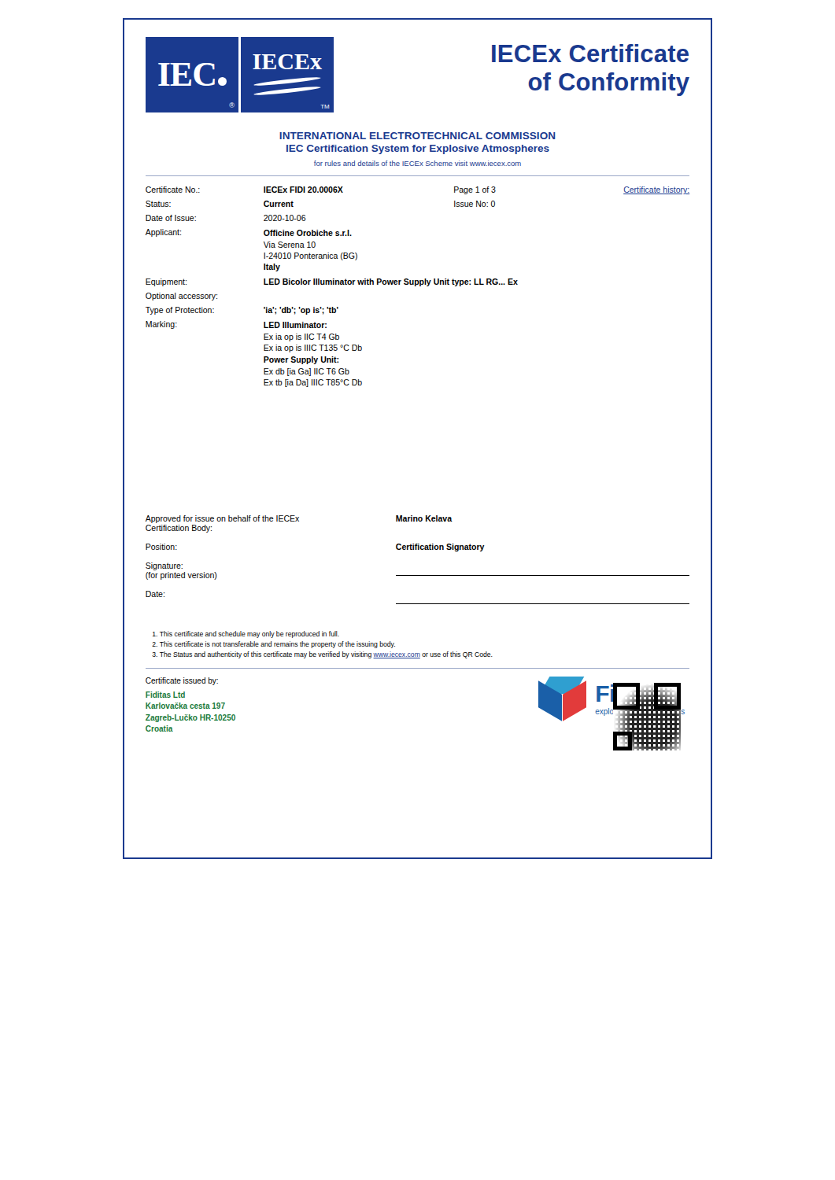IEC ®
IECEx TM
IECEx Certificate
of Conformity
INTERNATIONAL ELECTROTECHNICAL COMMISSION
IEC Certification System for Explosive Atmospheres
for rules and details of the IECEx Scheme visit www.iecex.com
| Certificate No.: | IECEx FIDI 20.0006X | Page 1 of 3 | Certificate history: |
| Status: | Current | Issue No: 0 | |
| Date of Issue: | 2020-10-06 | | |
| Applicant: | Officine Orobiche s.r.l. Via Serena 10 I-24010 Ponteranica (BG) Italy |
| Equipment: | LED Bicolor Illuminator with Power Supply Unit type: LL RG... Ex |
| Optional accessory: | |
| Type of Protection: | 'ia'; 'db'; 'op is'; 'tb' |
| Marking: | LED Illuminator: Ex ia op is IIC T4 Gb Ex ia op is IIIC T135 °C Db Power Supply Unit: Ex db [ia Ga] IIC T6 Gb Ex tb [ia Da] IIIC T85°C Db |
| Approved for issue on behalf of the IECEx Certification Body: | Marino Kelava | |
| Position: | Certification Signatory | |
| Signature: (for printed version) | |
| Date: | |
This certificate and schedule may only be reproduced in full.
This certificate is not transferable and remains the property of the issuing body.
The Status and authenticity of this certificate may be verified by visiting www.iecex.com or use of this QR Code.
Certificate issued by:
Fiditas Ltd
Karlovačka cesta 197
Zagreb-Lučko HR-10250
Croatia
Fiditas
explosion safety solutions